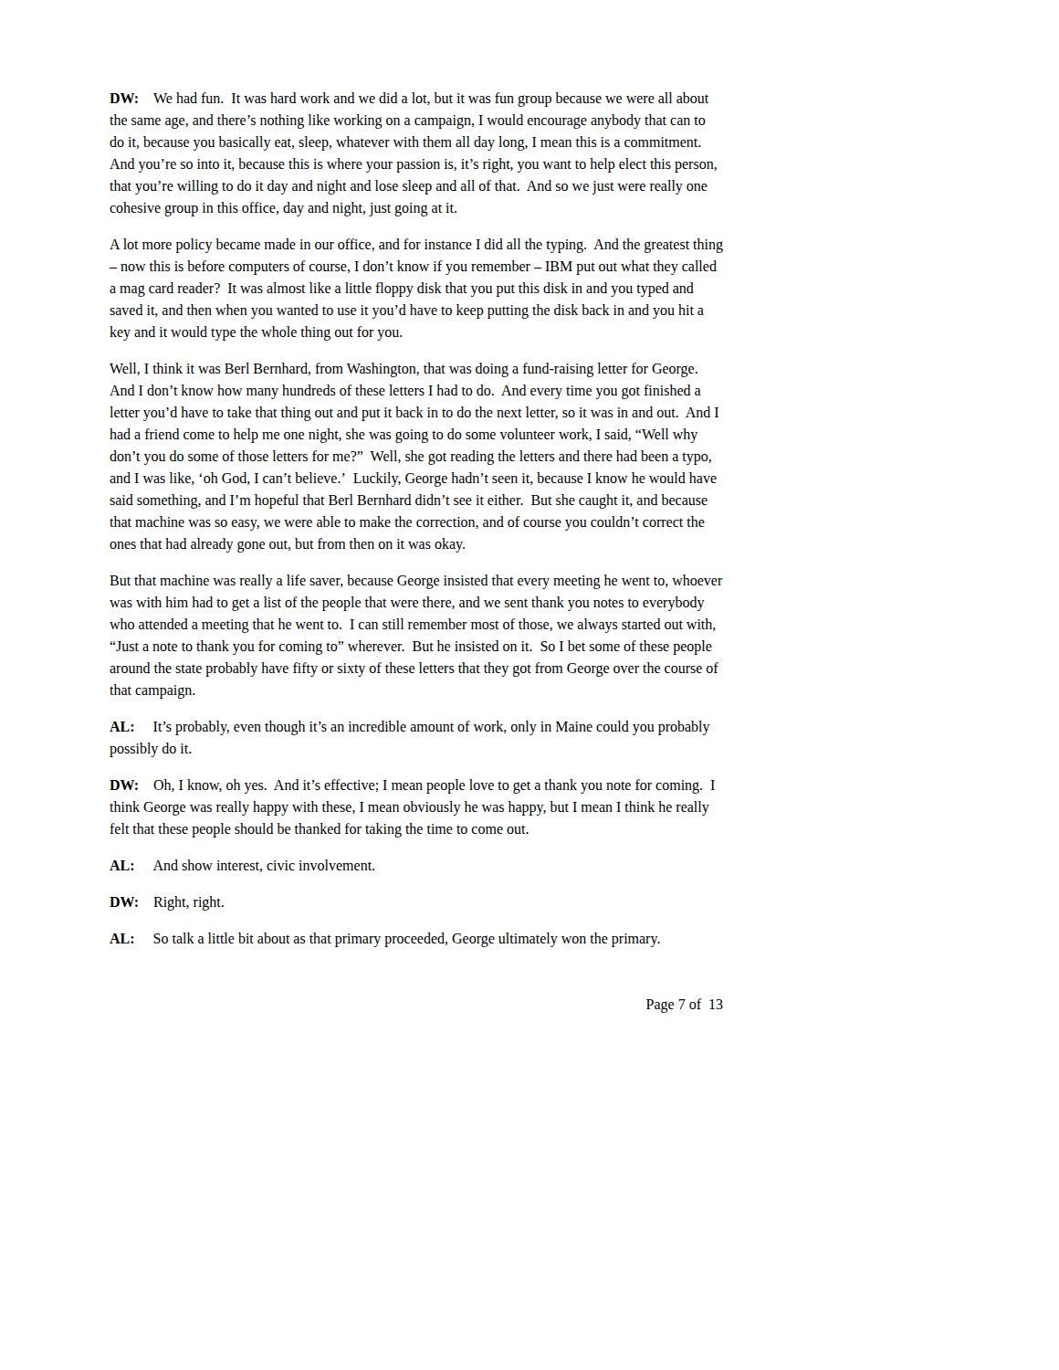DW: We had fun. It was hard work and we did a lot, but it was fun group because we were all about the same age, and there’s nothing like working on a campaign, I would encourage anybody that can to do it, because you basically eat, sleep, whatever with them all day long, I mean this is a commitment. And you’re so into it, because this is where your passion is, it’s right, you want to help elect this person, that you’re willing to do it day and night and lose sleep and all of that. And so we just were really one cohesive group in this office, day and night, just going at it.
A lot more policy became made in our office, and for instance I did all the typing. And the greatest thing – now this is before computers of course, I don’t know if you remember – IBM put out what they called a mag card reader? It was almost like a little floppy disk that you put this disk in and you typed and saved it, and then when you wanted to use it you’d have to keep putting the disk back in and you hit a key and it would type the whole thing out for you.
Well, I think it was Berl Bernhard, from Washington, that was doing a fund-raising letter for George. And I don’t know how many hundreds of these letters I had to do. And every time you got finished a letter you’d have to take that thing out and put it back in to do the next letter, so it was in and out. And I had a friend come to help me one night, she was going to do some volunteer work, I said, “Well why don’t you do some of those letters for me?” Well, she got reading the letters and there had been a typo, and I was like, ‘oh God, I can’t believe.’ Luckily, George hadn’t seen it, because I know he would have said something, and I’m hopeful that Berl Bernhard didn’t see it either. But she caught it, and because that machine was so easy, we were able to make the correction, and of course you couldn’t correct the ones that had already gone out, but from then on it was okay.
But that machine was really a life saver, because George insisted that every meeting he went to, whoever was with him had to get a list of the people that were there, and we sent thank you notes to everybody who attended a meeting that he went to. I can still remember most of those, we always started out with, “Just a note to thank you for coming to” wherever. But he insisted on it. So I bet some of these people around the state probably have fifty or sixty of these letters that they got from George over the course of that campaign.
AL: It’s probably, even though it’s an incredible amount of work, only in Maine could you probably possibly do it.
DW: Oh, I know, oh yes. And it’s effective; I mean people love to get a thank you note for coming. I think George was really happy with these, I mean obviously he was happy, but I mean I think he really felt that these people should be thanked for taking the time to come out.
AL: And show interest, civic involvement.
DW: Right, right.
AL: So talk a little bit about as that primary proceeded, George ultimately won the primary.
Page 7 of 13